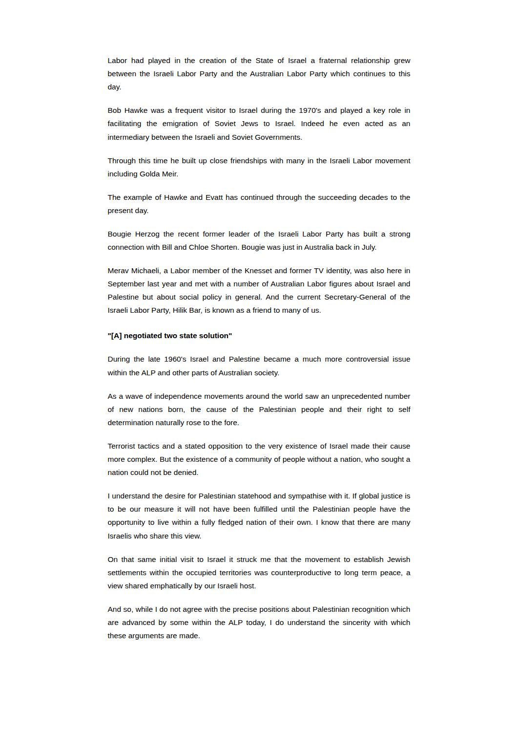Labor had played in the creation of the State of Israel a fraternal relationship grew between the Israeli Labor Party and the Australian Labor Party which continues to this day.
Bob Hawke was a frequent visitor to Israel during the 1970's and played a key role in facilitating the emigration of Soviet Jews to Israel. Indeed he even acted as an intermediary between the Israeli and Soviet Governments.
Through this time he built up close friendships with many in the Israeli Labor movement including Golda Meir.
The example of Hawke and Evatt has continued through the succeeding decades to the present day.
Bougie Herzog the recent former leader of the Israeli Labor Party has built a strong connection with Bill and Chloe Shorten. Bougie was just in Australia back in July.
Merav Michaeli, a Labor member of the Knesset and former TV identity, was also here in September last year and met with a number of Australian Labor figures about Israel and Palestine but about social policy in general. And the current Secretary-General of the Israeli Labor Party, Hilik Bar, is known as a friend to many of us.
"[A] negotiated two state solution"
During the late 1960's Israel and Palestine became a much more controversial issue within the ALP and other parts of Australian society.
As a wave of independence movements around the world saw an unprecedented number of new nations born, the cause of the Palestinian people and their right to self determination naturally rose to the fore.
Terrorist tactics and a stated opposition to the very existence of Israel made their cause more complex. But the existence of a community of people without a nation, who sought a nation could not be denied.
I understand the desire for Palestinian statehood and sympathise with it. If global justice is to be our measure it will not have been fulfilled until the Palestinian people have the opportunity to live within a fully fledged nation of their own. I know that there are many Israelis who share this view.
On that same initial visit to Israel it struck me that the movement to establish Jewish settlements within the occupied territories was counterproductive to long term peace, a view shared emphatically by our Israeli host.
And so, while I do not agree with the precise positions about Palestinian recognition which are advanced by some within the ALP today, I do understand the sincerity with which these arguments are made.